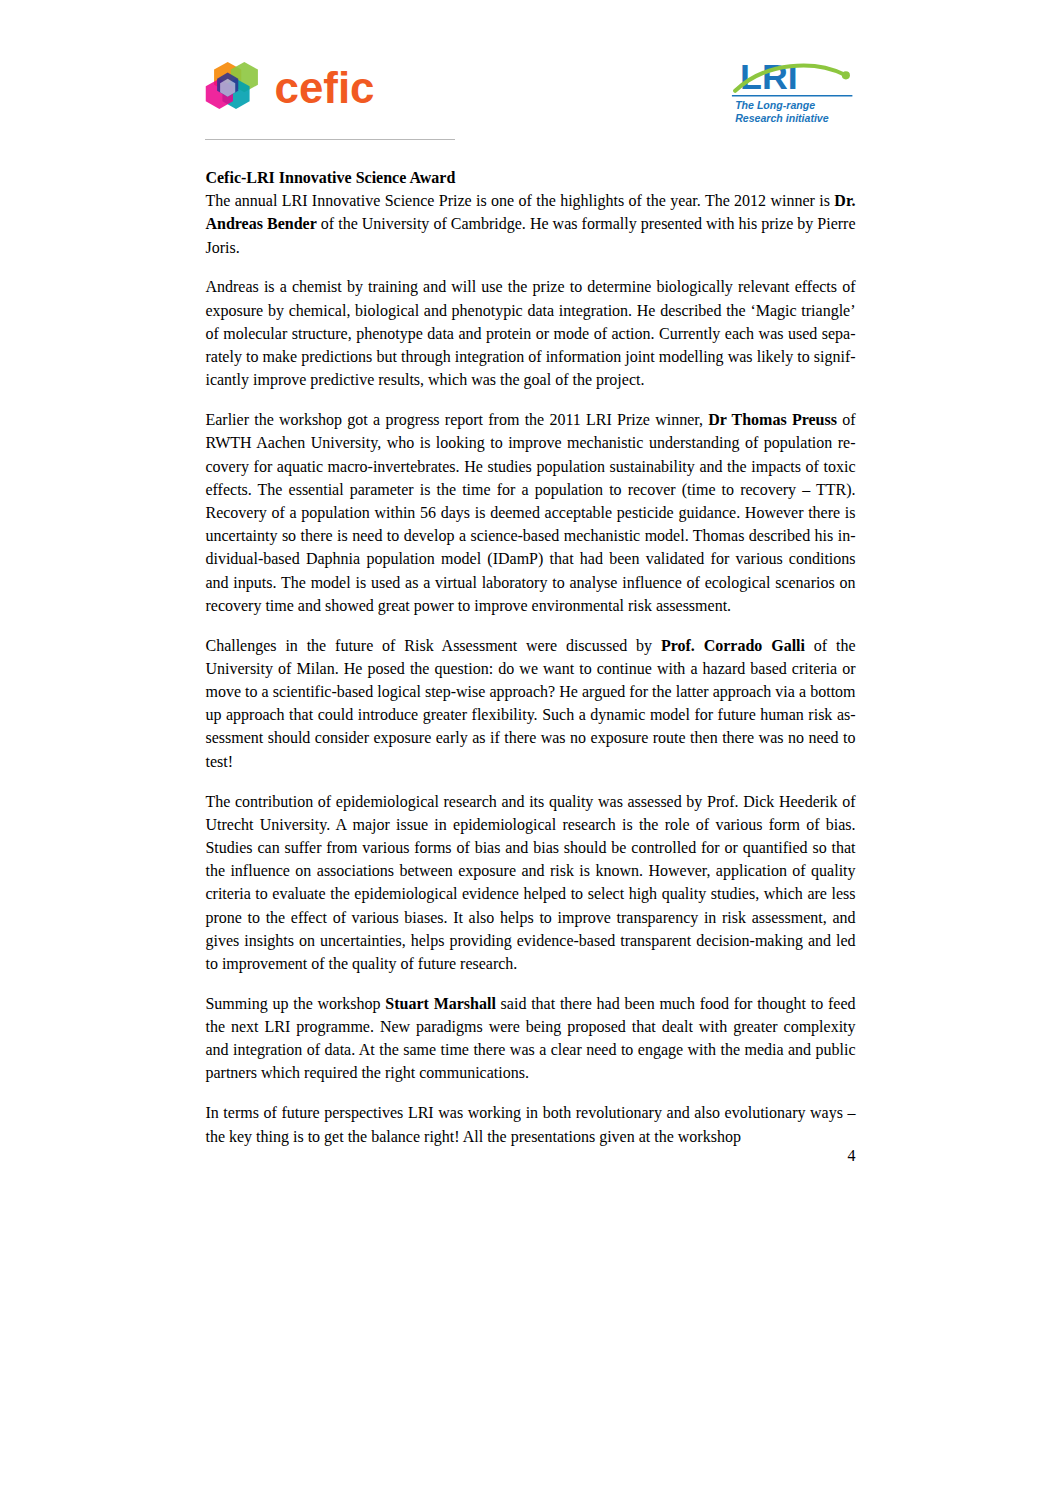cefic
LRI The Long-range Research initiative
Cefic-LRI Innovative Science Award
The annual LRI Innovative Science Prize is one of the highlights of the year. The 2012 winner is Dr. Andreas Bender of the University of Cambridge. He was formally presented with his prize by Pierre Joris.
Andreas is a chemist by training and will use the prize to determine biologically relevant effects of exposure by chemical, biological and phenotypic data integration. He described the ‘Magic triangle’ of molecular structure, phenotype data and protein or mode of action. Currently each was used separately to make predictions but through integration of information joint modelling was likely to significantly improve predictive results, which was the goal of the project.
Earlier the workshop got a progress report from the 2011 LRI Prize winner, Dr Thomas Preuss of RWTH Aachen University, who is looking to improve mechanistic understanding of population recovery for aquatic macro-invertebrates. He studies population sustainability and the impacts of toxic effects. The essential parameter is the time for a population to recover (time to recovery – TTR). Recovery of a population within 56 days is deemed acceptable pesticide guidance. However there is uncertainty so there is need to develop a science-based mechanistic model. Thomas described his individual-based Daphnia population model (IDamP) that had been validated for various conditions and inputs. The model is used as a virtual laboratory to analyse influence of ecological scenarios on recovery time and showed great power to improve environmental risk assessment.
Challenges in the future of Risk Assessment were discussed by Prof. Corrado Galli of the University of Milan. He posed the question: do we want to continue with a hazard based criteria or move to a scientific-based logical step-wise approach? He argued for the latter approach via a bottom up approach that could introduce greater flexibility. Such a dynamic model for future human risk assessment should consider exposure early as if there was no exposure route then there was no need to test!
The contribution of epidemiological research and its quality was assessed by Prof. Dick Heederik of Utrecht University. A major issue in epidemiological research is the role of various form of bias. Studies can suffer from various forms of bias and bias should be controlled for or quantified so that the influence on associations between exposure and risk is known. However, application of quality criteria to evaluate the epidemiological evidence helped to select high quality studies, which are less prone to the effect of various biases. It also helps to improve transparency in risk assessment, and gives insights on uncertainties, helps providing evidence-based transparent decision-making and led to improvement of the quality of future research.
Summing up the workshop Stuart Marshall said that there had been much food for thought to feed the next LRI programme. New paradigms were being proposed that dealt with greater complexity and integration of data. At the same time there was a clear need to engage with the media and public partners which required the right communications.
In terms of future perspectives LRI was working in both revolutionary and also evolutionary ways – the key thing is to get the balance right! All the presentations given at the workshop
4